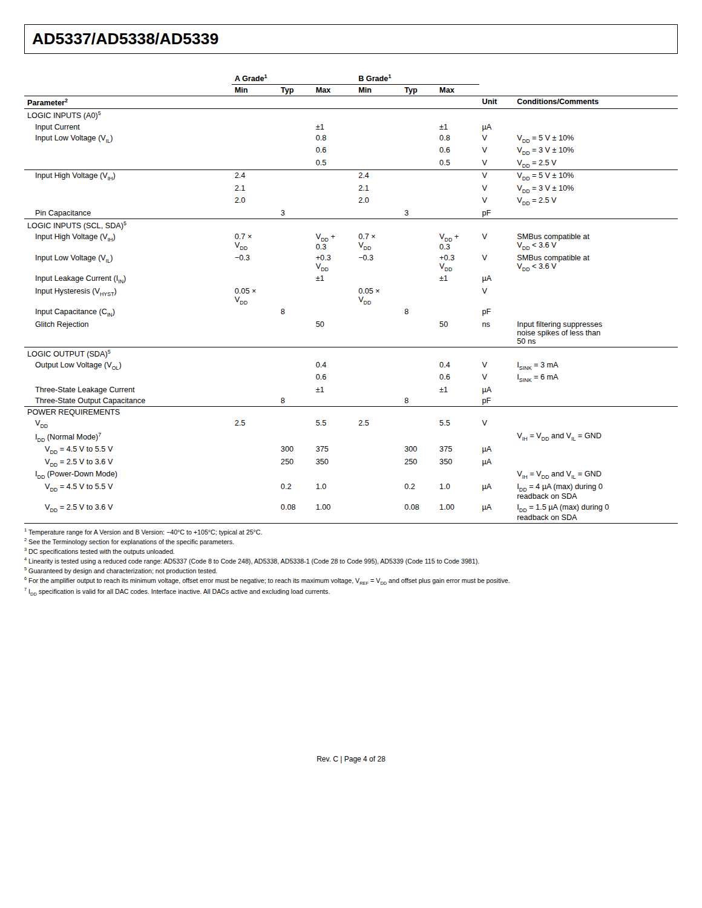AD5337/AD5338/AD5339
| | A Grade 1 | B Grade 1 | | |
| --- | --- | --- | --- | --- |
| Min | Typ | Max | Min | Typ | Max |
| Parameter 2 | | | Unit | Conditions/Comments |
| LOGIC INPUTS (A0) 5 | | | | | | | | |
| Input Current | | | ±1 | | | ±1 | µA | |
| Input Low Voltage (V IL ) | | | 0.8 | | | 0.8 | V | V DD = 5 V ± 10% |
| | | | 0.6 | | | 0.6 | V | V DD = 3 V ± 10% |
| | | | 0.5 | | | 0.5 | V | V DD = 2.5 V |
| Input High Voltage (V IH ) | 2.4 | | | 2.4 | | | V | V DD = 5 V ± 10% |
| | 2.1 | | | 2.1 | | | V | V DD = 3 V ± 10% |
| | 2.0 | | | 2.0 | | | V | V DD = 2.5 V |
| Pin Capacitance | | 3 | | | 3 | | pF | |
| LOGIC INPUTS (SCL, SDA) 5 | | | | | | | | |
| Input High Voltage (V IH ) | 0.7 × V DD | | V DD + 0.3 | 0.7 × V DD | | V DD + 0.3 | V | SMBus compatible at V DD < 3.6 V |
| Input Low Voltage (V IL ) | −0.3 | | +0.3 V DD | −0.3 | | +0.3 V DD | V | SMBus compatible at V DD < 3.6 V |
| Input Leakage Current (I IN ) | | | ±1 | | | ±1 | µA | |
| Input Hysteresis (V HYST ) | 0.05 × V DD | | | 0.05 × V DD | | | V | |
| Input Capacitance (C IN ) | | 8 | | | 8 | | pF | |
| Glitch Rejection | | | 50 | | | 50 | ns | Input filtering suppresses noise spikes of less than 50 ns |
| LOGIC OUTPUT (SDA) 5 | | | | | | | | |
| Output Low Voltage (V OL ) | | | 0.4 | | | 0.4 | V | I SINK = 3 mA |
| | | | 0.6 | | | 0.6 | V | I SINK = 6 mA |
| Three-State Leakage Current | | | ±1 | | | ±1 | µA | |
| Three-State Output Capacitance | | 8 | | | 8 | | pF | |
| POWER REQUIREMENTS | | | | | | | | |
| V DD | 2.5 | | 5.5 | 2.5 | | 5.5 | V | |
| I DD (Normal Mode) 7 | | | | | | | | V IH = V DD and V IL = GND |
| V DD = 4.5 V to 5.5 V | | 300 | 375 | | 300 | 375 | µA | |
| V DD = 2.5 V to 3.6 V | | 250 | 350 | | 250 | 350 | µA | |
| I DD (Power-Down Mode) | | | | | | | | V IH = V DD and V IL = GND |
| V DD = 4.5 V to 5.5 V | | 0.2 | 1.0 | | 0.2 | 1.0 | µA | I DD = 4 µA (max) during 0 readback on SDA |
| V DD = 2.5 V to 3.6 V | | 0.08 | 1.00 | | 0.08 | 1.00 | µA | I DD = 1.5 µA (max) during 0 readback on SDA |
1 Temperature range for A Version and B Version: −40°C to +105°C; typical at 25°C.
2 See the Terminology section for explanations of the specific parameters.
3 DC specifications tested with the outputs unloaded.
4 Linearity is tested using a reduced code range: AD5337 (Code 8 to Code 248), AD5338, AD5338-1 (Code 28 to Code 995), AD5339 (Code 115 to Code 3981).
5 Guaranteed by design and characterization; not production tested.
6 For the amplifier output to reach its minimum voltage, offset error must be negative; to reach its maximum voltage, VREF = VDD and offset plus gain error must be positive.
7 IDD specification is valid for all DAC codes. Interface inactive. All DACs active and excluding load currents.
Rev. C | Page 4 of 28